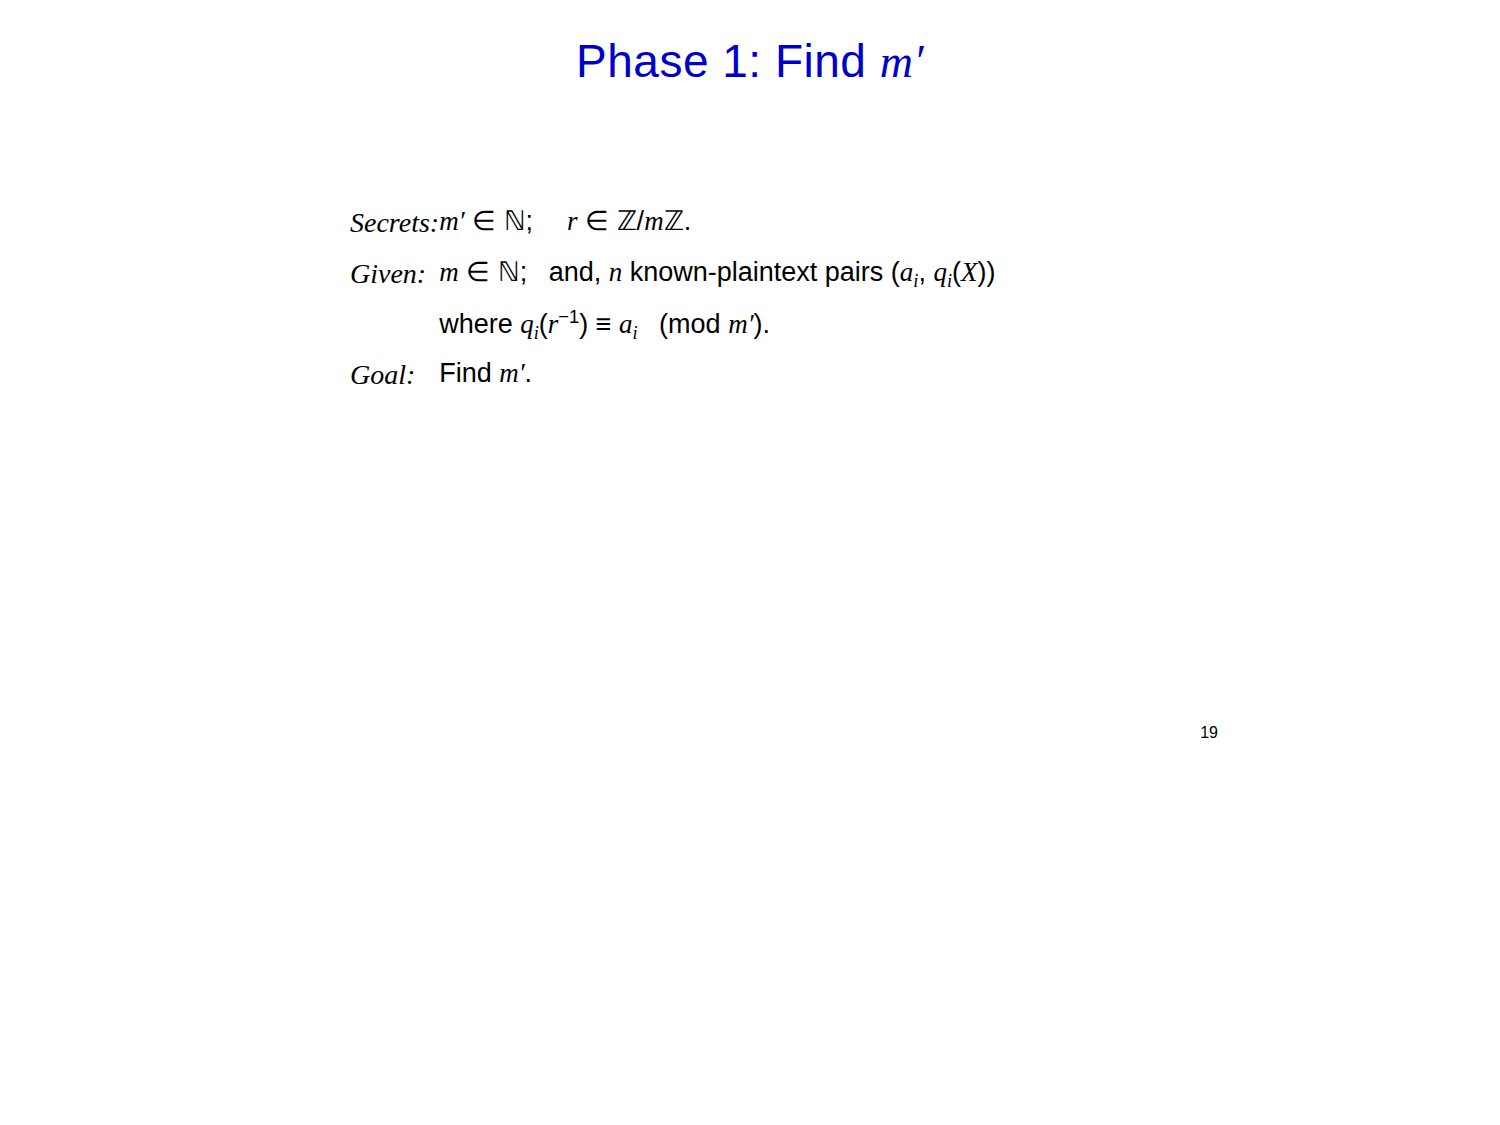Phase 1: Find m′
| Secrets: | m′ ∈ ℕ ; r ∈ ℤ / m ℤ . |
| Given: | m ∈ ℕ ; and, n known-plaintext pairs ( a i , q i ( X )) |
| | where q i ( r −1 ) ≡ a i ( mod m′ ). |
| Goal: | Find m′ . |
19